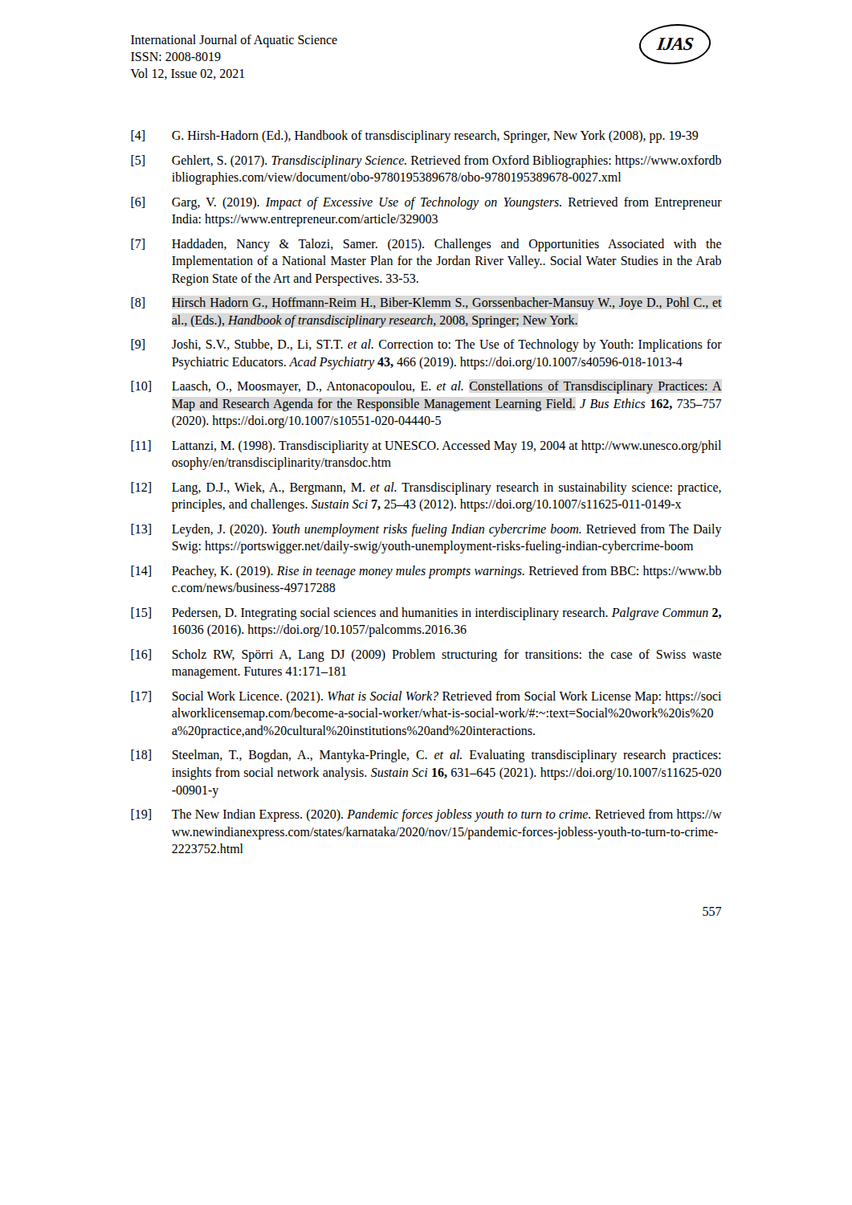International Journal of Aquatic Science
ISSN: 2008-8019
Vol 12, Issue 02, 2021
IJAS
[4] G. Hirsh-Hadorn (Ed.), Handbook of transdisciplinary research, Springer, New York (2008), pp. 19-39
[5] Gehlert, S. (2017). Transdisciplinary Science. Retrieved from Oxford Bibliographies: https://www.oxfordbibliographies.com/view/document/obo-9780195389678/obo-9780195389678-0027.xml
[6] Garg, V. (2019). Impact of Excessive Use of Technology on Youngsters. Retrieved from Entrepreneur India: https://www.entrepreneur.com/article/329003
[7] Haddaden, Nancy & Talozi, Samer. (2015). Challenges and Opportunities Associated with the Implementation of a National Master Plan for the Jordan River Valley.. Social Water Studies in the Arab Region State of the Art and Perspectives. 33-53.
[8] Hirsch Hadorn G., Hoffmann-Reim H., Biber-Klemm S., Gorssenbacher-Mansuy W., Joye D., Pohl C., et al., (Eds.), Handbook of transdisciplinary research, 2008, Springer; New York.
[9] Joshi, S.V., Stubbe, D., Li, ST.T. et al. Correction to: The Use of Technology by Youth: Implications for Psychiatric Educators. Acad Psychiatry 43, 466 (2019). https://doi.org/10.1007/s40596-018-1013-4
[10] Laasch, O., Moosmayer, D., Antonacopoulou, E. et al. Constellations of Transdisciplinary Practices: A Map and Research Agenda for the Responsible Management Learning Field. J Bus Ethics 162, 735–757 (2020). https://doi.org/10.1007/s10551-020-04440-5
[11] Lattanzi, M. (1998). Transdiscipliarity at UNESCO. Accessed May 19, 2004 at http://www.unesco.org/philosophy/en/transdisciplinarity/transdoc.htm
[12] Lang, D.J., Wiek, A., Bergmann, M. et al. Transdisciplinary research in sustainability science: practice, principles, and challenges. Sustain Sci 7, 25–43 (2012). https://doi.org/10.1007/s11625-011-0149-x
[13] Leyden, J. (2020). Youth unemployment risks fueling Indian cybercrime boom. Retrieved from The Daily Swig: https://portswigger.net/daily-swig/youth-unemployment-risks-fueling-indian-cybercrime-boom
[14] Peachey, K. (2019). Rise in teenage money mules prompts warnings. Retrieved from BBC: https://www.bbc.com/news/business-49717288
[15] Pedersen, D. Integrating social sciences and humanities in interdisciplinary research. Palgrave Commun 2, 16036 (2016). https://doi.org/10.1057/palcomms.2016.36
[16] Scholz RW, Spörri A, Lang DJ (2009) Problem structuring for transitions: the case of Swiss waste management. Futures 41:171–181
[17] Social Work Licence. (2021). What is Social Work? Retrieved from Social Work License Map: https://socialworklicensemap.com/become-a-social-worker/what-is-social-work/#:~:text=Social%20work%20is%20a%20practice,and%20cultural%20institutions%20and%20interactions.
[18] Steelman, T., Bogdan, A., Mantyka-Pringle, C. et al. Evaluating transdisciplinary research practices: insights from social network analysis. Sustain Sci 16, 631–645 (2021). https://doi.org/10.1007/s11625-020-00901-y
[19] The New Indian Express. (2020). Pandemic forces jobless youth to turn to crime. Retrieved from https://www.newindianexpress.com/states/karnataka/2020/nov/15/pandemic-forces-jobless-youth-to-turn-to-crime-2223752.html
557